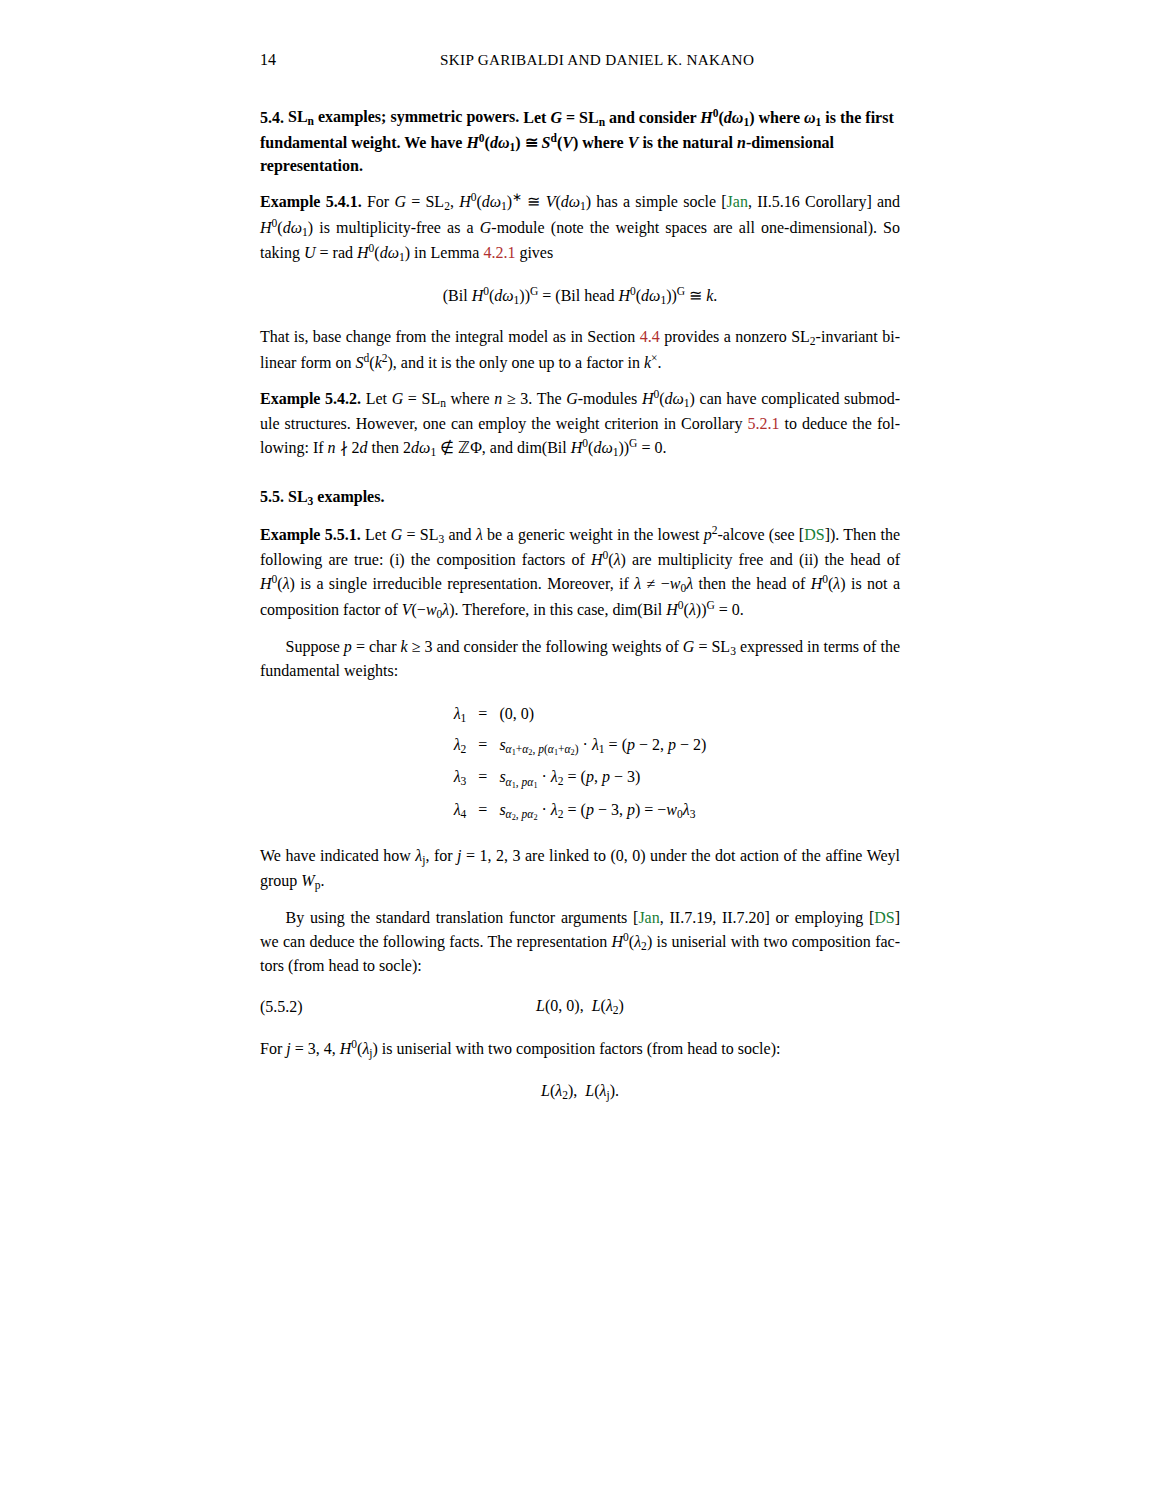14 SKIP GARIBALDI AND DANIEL K. NAKANO
5.4. SLn examples; symmetric powers. Let G = SLn and consider H 0(dω 1) where ω 1 is the first fundamental weight. We have H 0(dω 1) ≅ Sd(V) where V is the natural n-dimensional representation.
Example 5.4.1. For G = SL2, H 0(dω 1)∗ ≅ V(dω 1) has a simple socle [Jan, II.5.16 Corollary] and H 0(dω 1) is multiplicity-free as a G-module (note the weight spaces are all one-dimensional). So taking U = rad H 0(dω 1) in Lemma 4.2.1 gives
(Bil H 0(dω 1))G = (Bil head H 0(dω 1))G ≅ k.
That is, base change from the integral model as in Section 4.4 provides a nonzero SL2-invariant bilinear form on Sd(k 2), and it is the only one up to a factor in k×.
Example 5.4.2. Let G = SLn where n ≥ 3. The G-modules H 0(dω 1) can have complicated submodule structures. However, one can employ the weight criterion in Corollary 5.2.1 to deduce the following: If n 2d then 2dω 1 ∉ ℤΦ, and dim(Bil H 0(dω 1))G = 0.
5.5. SL3 examples.
Example 5.5.1. Let G = SL3 and λ be a generic weight in the lowest p 2-alcove (see [DS]). Then the following are true: (i) the composition factors of H 0(λ) are multiplicity free and (ii) the head of H 0(λ) is a single irreducible representation. Moreover, if λ ≠ −w 0 λ then the head of H 0(λ) is not a composition factor of V(−w 0 λ). Therefore, in this case, dim(Bil H 0(λ))G = 0.
Suppose p = char k ≥ 3 and consider the following weights of G = SL3 expressed in terms of the fundamental weights:
| λ 1 | = | (0, 0) |
| λ 2 | = | s α 1 + α 2 , p ( α 1 + α 2 ) · λ 1 = ( p − 2, p − 2) |
| λ 3 | = | s α 1 , pα 1 · λ 2 = ( p , p − 3) |
| λ 4 | = | s α 2 , pα 2 · λ 2 = ( p − 3, p ) = − w 0 λ 3 |
We have indicated how λj, for j = 1, 2, 3 are linked to (0, 0) under the dot action of the affine Weyl group Wp.
By using the standard translation functor arguments [Jan, II.7.19, II.7.20] or employing [DS] we can deduce the following facts. The representation H 0(λ 2) is uniserial with two composition factors (from head to socle):
(5.5.2)
L(0, 0), L(λ 2)
For j = 3, 4, H 0(λj) is uniserial with two composition factors (from head to socle):
L(λ 2), L(λj).